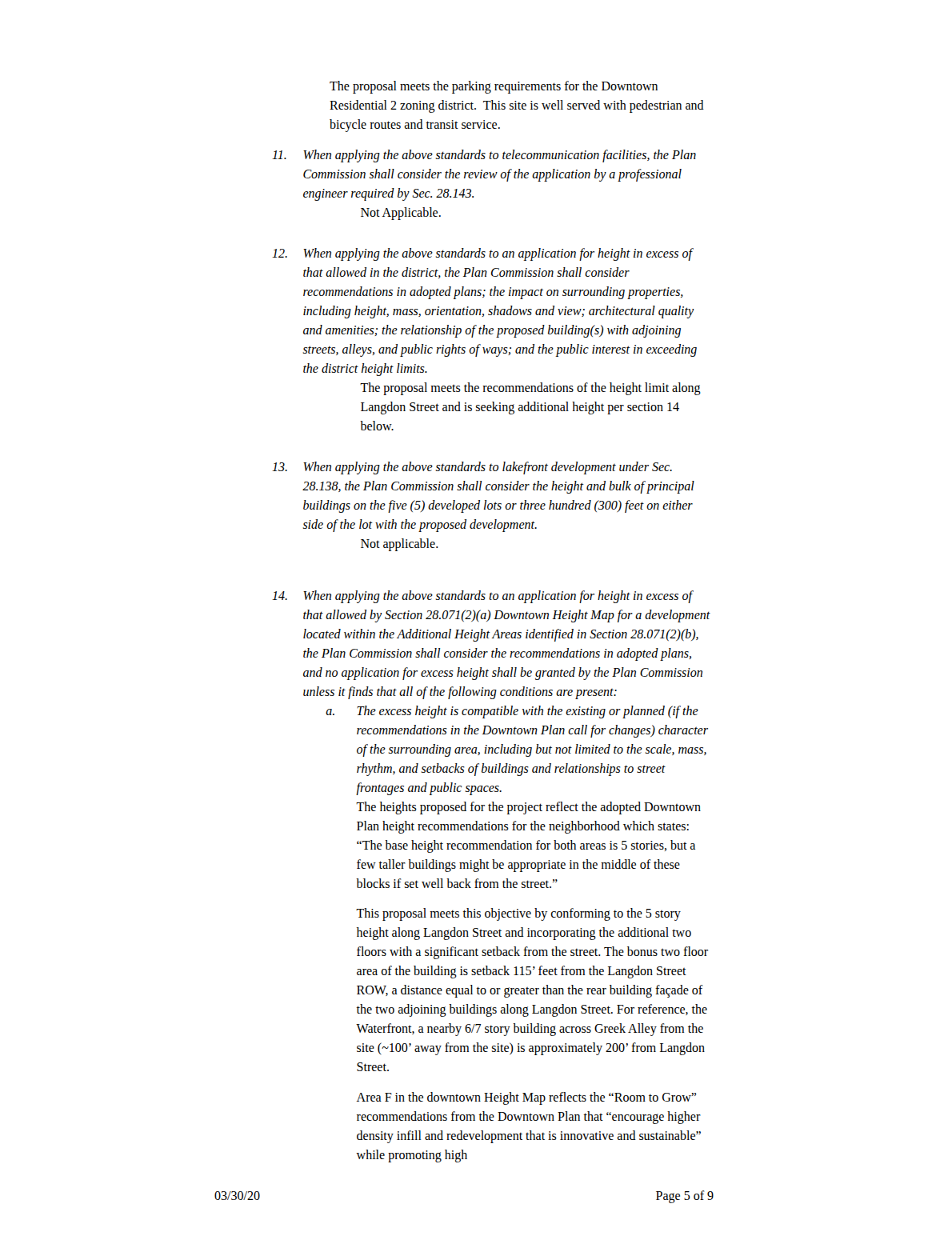The proposal meets the parking requirements for the Downtown Residential 2 zoning district. This site is well served with pedestrian and bicycle routes and transit service.
11.
When applying the above standards to telecommunication facilities, the Plan Commission shall consider the review of the application by a professional engineer required by Sec. 28.143.
Not Applicable.
12.
When applying the above standards to an application for height in excess of that allowed in the district, the Plan Commission shall consider recommendations in adopted plans; the impact on surrounding properties, including height, mass, orientation, shadows and view; architectural quality and amenities; the relationship of the proposed building(s) with adjoining streets, alleys, and public rights of ways; and the public interest in exceeding the district height limits.
The proposal meets the recommendations of the height limit along Langdon Street and is seeking additional height per section 14 below.
13.
When applying the above standards to lakefront development under Sec. 28.138, the Plan Commission shall consider the height and bulk of principal buildings on the five (5) developed lots or three hundred (300) feet on either side of the lot with the proposed development.
Not applicable.
14.
When applying the above standards to an application for height in excess of that allowed by Section 28.071(2)(a) Downtown Height Map for a development located within the Additional Height Areas identified in Section 28.071(2)(b), the Plan Commission shall consider the recommendations in adopted plans, and no application for excess height shall be granted by the Plan Commission unless it finds that all of the following conditions are present:
a.
The excess height is compatible with the existing or planned (if the recommendations in the Downtown Plan call for changes) character of the surrounding area, including but not limited to the scale, mass, rhythm, and setbacks of buildings and relationships to street frontages and public spaces.
The heights proposed for the project reflect the adopted Downtown Plan height recommendations for the neighborhood which states: “The base height recommendation for both areas is 5 stories, but a few taller buildings might be appropriate in the middle of these blocks if set well back from the street.”
This proposal meets this objective by conforming to the 5 story height along Langdon Street and incorporating the additional two floors with a significant setback from the street. The bonus two floor area of the building is setback 115’ feet from the Langdon Street ROW, a distance equal to or greater than the rear building façade of the two adjoining buildings along Langdon Street. For reference, the Waterfront, a nearby 6/7 story building across Greek Alley from the site (~100’ away from the site) is approximately 200’ from Langdon Street.
Area F in the downtown Height Map reflects the “Room to Grow” recommendations from the Downtown Plan that “encourage higher density infill and redevelopment that is innovative and sustainable” while promoting high
03/30/20 Page 5 of 9